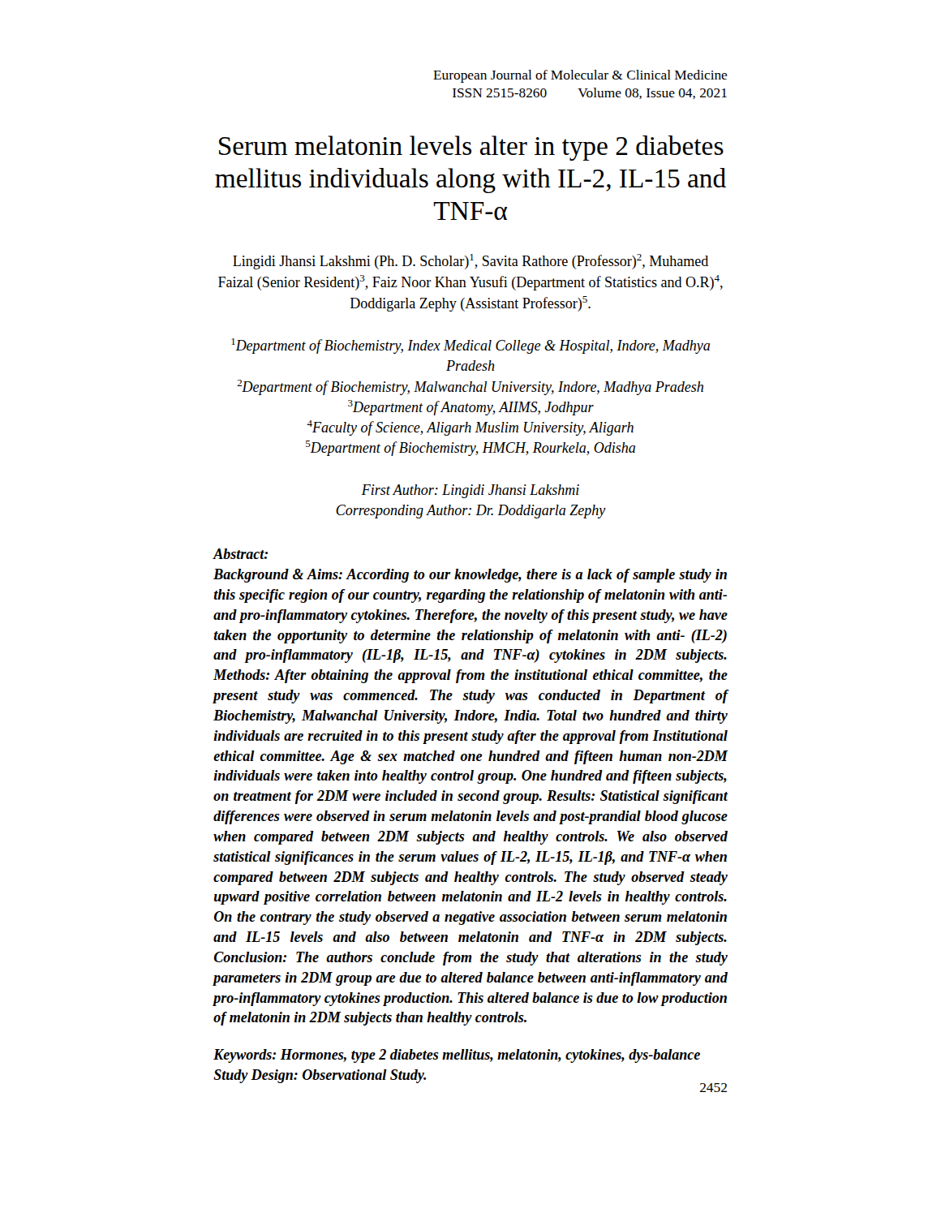European Journal of Molecular & Clinical Medicine
ISSN 2515-8260Volume 08, Issue 04, 2021
Serum melatonin levels alter in type 2 diabetes mellitus individuals along with IL-2, IL-15 and TNF-α
Lingidi Jhansi Lakshmi (Ph. D. Scholar)1, Savita Rathore (Professor)2, Muhamed Faizal (Senior Resident)3, Faiz Noor Khan Yusufi (Department of Statistics and O.R)4, Doddigarla Zephy (Assistant Professor)5.
1Department of Biochemistry, Index Medical College & Hospital, Indore, Madhya Pradesh
2Department of Biochemistry, Malwanchal University, Indore, Madhya Pradesh
3Department of Anatomy, AIIMS, Jodhpur
4Faculty of Science, Aligarh Muslim University, Aligarh
5Department of Biochemistry, HMCH, Rourkela, Odisha
First Author: Lingidi Jhansi Lakshmi
Corresponding Author: Dr. Doddigarla Zephy
Abstract:
Background & Aims: According to our knowledge, there is a lack of sample study in this specific region of our country, regarding the relationship of melatonin with anti- and pro-inflammatory cytokines. Therefore, the novelty of this present study, we have taken the opportunity to determine the relationship of melatonin with anti- (IL-2) and pro-inflammatory (IL-1β, IL-15, and TNF-α) cytokines in 2DM subjects. Methods: After obtaining the approval from the institutional ethical committee, the present study was commenced. The study was conducted in Department of Biochemistry, Malwanchal University, Indore, India. Total two hundred and thirty individuals are recruited in to this present study after the approval from Institutional ethical committee. Age & sex matched one hundred and fifteen human non-2DM individuals were taken into healthy control group. One hundred and fifteen subjects, on treatment for 2DM were included in second group. Results: Statistical significant differences were observed in serum melatonin levels and post-prandial blood glucose when compared between 2DM subjects and healthy controls. We also observed statistical significances in the serum values of IL-2, IL-15, IL-1β, and TNF-α when compared between 2DM subjects and healthy controls. The study observed steady upward positive correlation between melatonin and IL-2 levels in healthy controls. On the contrary the study observed a negative association between serum melatonin and IL-15 levels and also between melatonin and TNF-α in 2DM subjects. Conclusion: The authors conclude from the study that alterations in the study parameters in 2DM group are due to altered balance between anti-inflammatory and pro-inflammatory cytokines production. This altered balance is due to low production of melatonin in 2DM subjects than healthy controls.
Keywords: Hormones, type 2 diabetes mellitus, melatonin, cytokines, dys-balance
Study Design: Observational Study.
2452